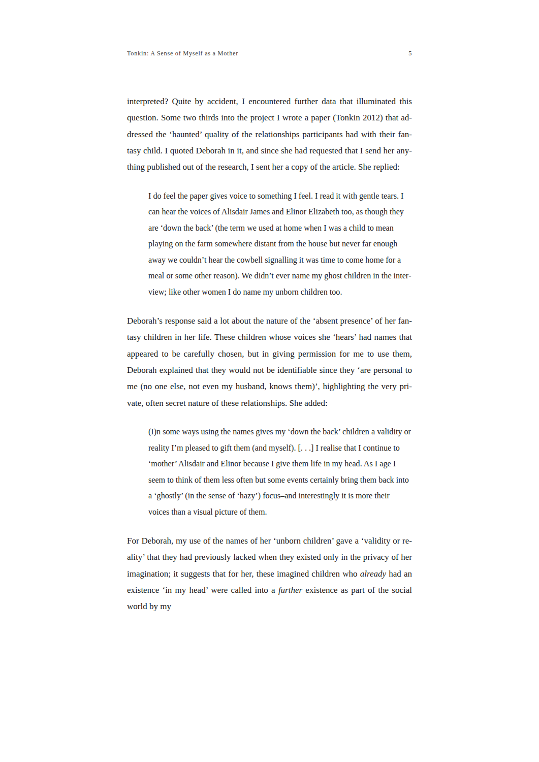Tonkin: A Sense of Myself as a Mother 5
interpreted? Quite by accident, I encountered further data that illuminated this question. Some two thirds into the project I wrote a paper (Tonkin 2012) that addressed the ‘haunted’ quality of the relationships participants had with their fantasy child. I quoted Deborah in it, and since she had requested that I send her anything published out of the research, I sent her a copy of the article. She replied:
I do feel the paper gives voice to something I feel. I read it with gentle tears. I can hear the voices of Alisdair James and Elinor Elizabeth too, as though they are ‘down the back’ (the term we used at home when I was a child to mean playing on the farm somewhere distant from the house but never far enough away we couldn’t hear the cowbell signalling it was time to come home for a meal or some other reason). We didn’t ever name my ghost children in the interview; like other women I do name my unborn children too.
Deborah’s response said a lot about the nature of the ‘absent presence’ of her fantasy children in her life. These children whose voices she ‘hears’ had names that appeared to be carefully chosen, but in giving permission for me to use them, Deborah explained that they would not be identifiable since they ‘are personal to me (no one else, not even my husband, knows them)’, highlighting the very private, often secret nature of these relationships. She added:
(I)n some ways using the names gives my ‘down the back’ children a validity or reality I’m pleased to gift them (and myself). [. . .] I realise that I continue to ‘mother’ Alisdair and Elinor because I give them life in my head. As I age I seem to think of them less often but some events certainly bring them back into a ‘ghostly’ (in the sense of ‘hazy’) focus–and interestingly it is more their voices than a visual picture of them.
For Deborah, my use of the names of her ‘unborn children’ gave a ‘validity or reality’ that they had previously lacked when they existed only in the privacy of her imagination; it suggests that for her, these imagined children who already had an existence ‘in my head’ were called into a further existence as part of the social world by my